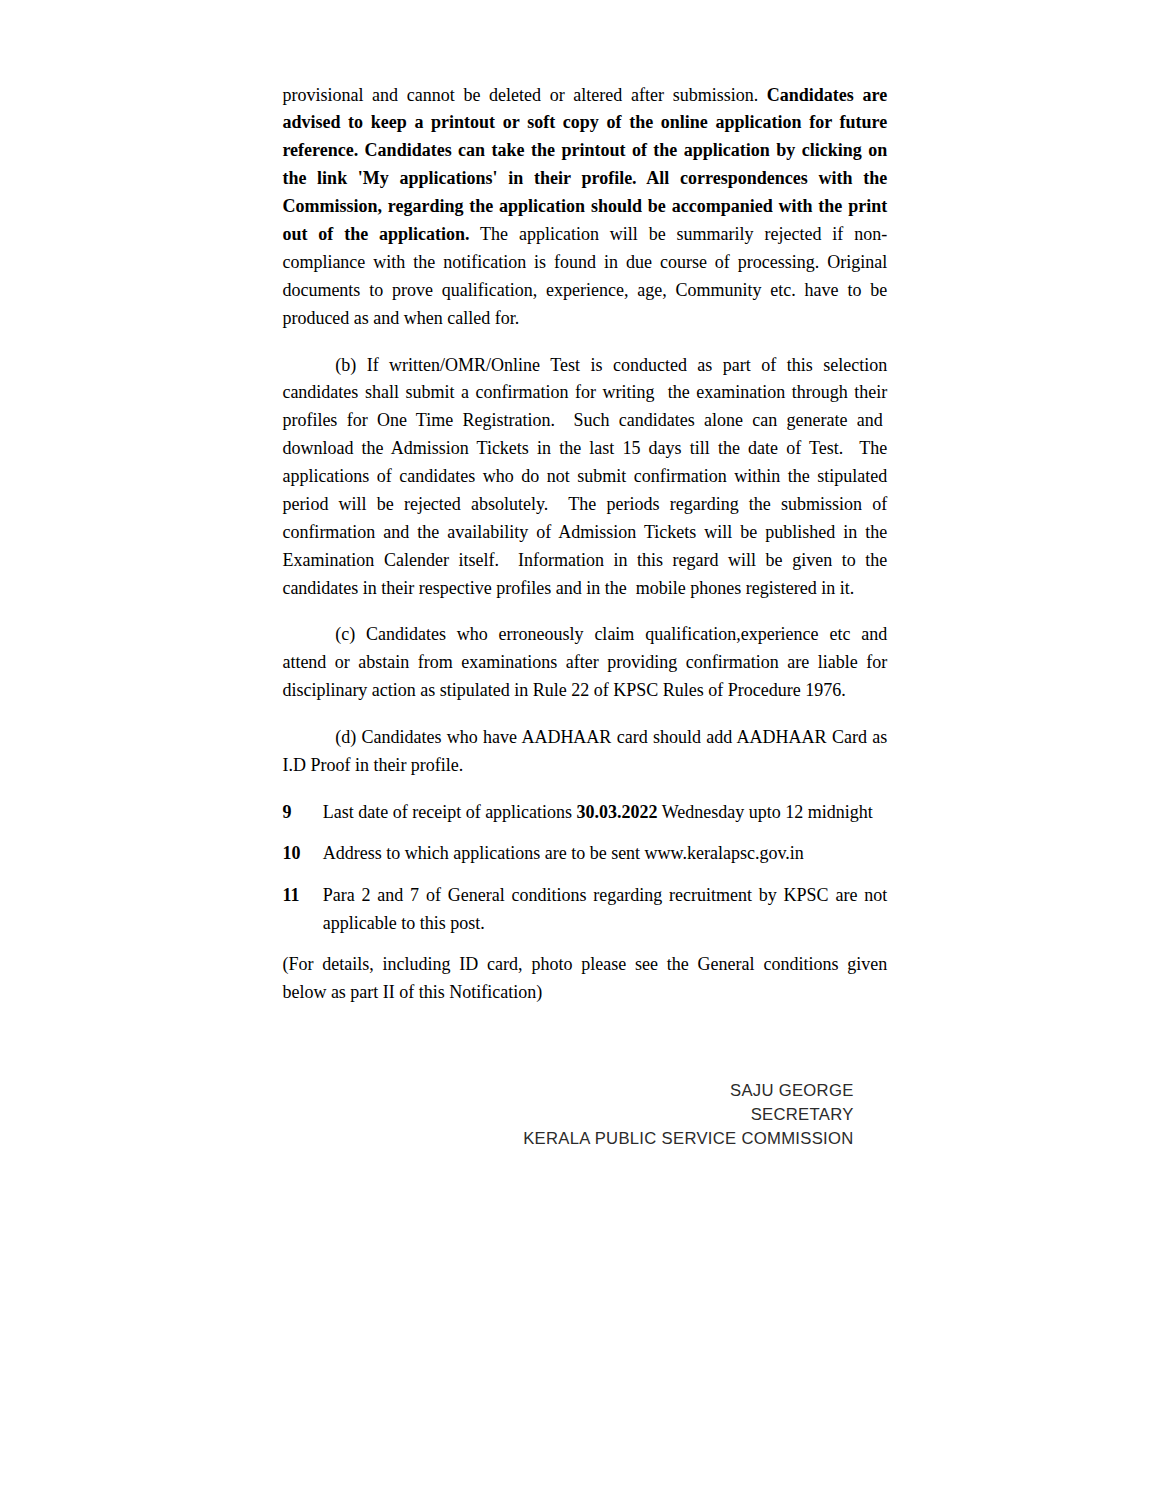provisional and cannot be deleted or altered after submission. Candidates are advised to keep a printout or soft copy of the online application for future reference. Candidates can take the printout of the application by clicking on the link 'My applications' in their profile. All correspondences with the Commission, regarding the application should be accompanied with the print out of the application. The application will be summarily rejected if non-compliance with the notification is found in due course of processing. Original documents to prove qualification, experience, age, Community etc. have to be produced as and when called for.
(b) If written/OMR/Online Test is conducted as part of this selection candidates shall submit a confirmation for writing the examination through their profiles for One Time Registration. Such candidates alone can generate and download the Admission Tickets in the last 15 days till the date of Test. The applications of candidates who do not submit confirmation within the stipulated period will be rejected absolutely. The periods regarding the submission of confirmation and the availability of Admission Tickets will be published in the Examination Calender itself. Information in this regard will be given to the candidates in their respective profiles and in the mobile phones registered in it.
(c) Candidates who erroneously claim qualification,experience etc and attend or abstain from examinations after providing confirmation are liable for disciplinary action as stipulated in Rule 22 of KPSC Rules of Procedure 1976.
(d) Candidates who have AADHAAR card should add AADHAAR Card as I.D Proof in their profile.
9
Last date of receipt of applications 30.03.2022 Wednesday upto 12 midnight
10
Address to which applications are to be sent www.keralapsc.gov.in
11
Para 2 and 7 of General conditions regarding recruitment by KPSC are not applicable to this post.
(For details, including ID card, photo please see the General conditions given below as part II of this Notification)
SAJU GEORGE
SECRETARY
KERALA PUBLIC SERVICE COMMISSION